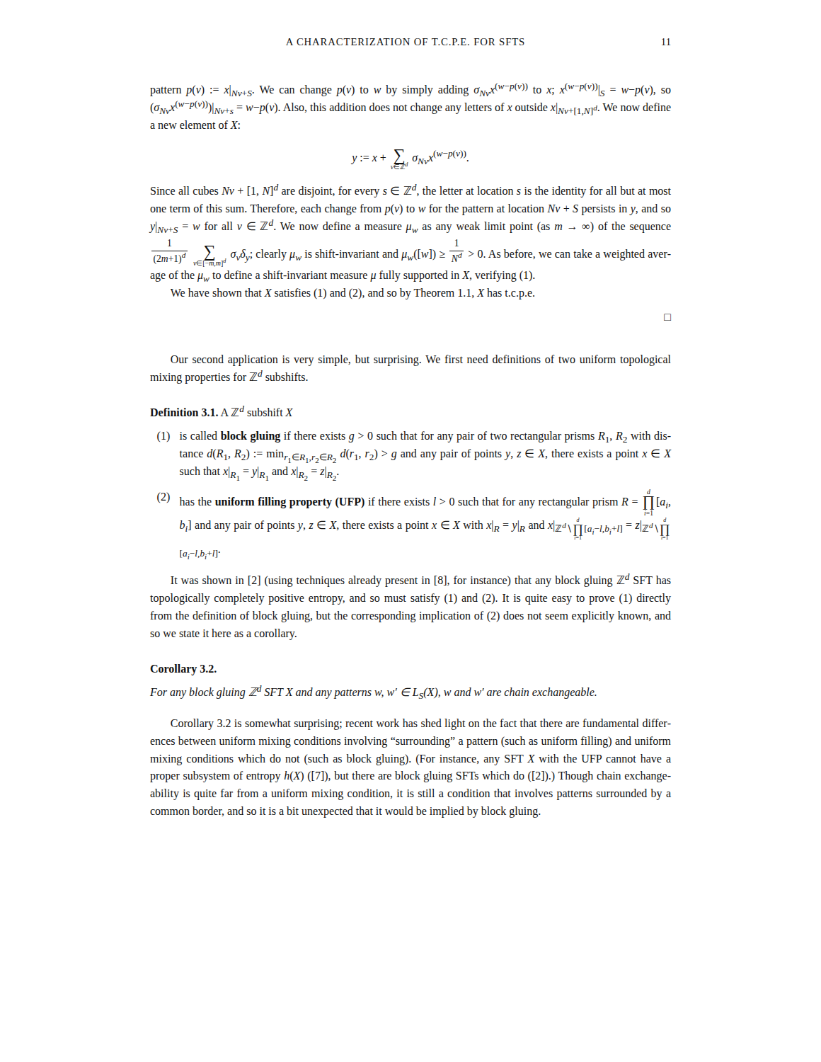A CHARACTERIZATION OF T.C.P.E. FOR SFTS 11
pattern p(v) := x|Nv+S. We can change p(v) to w by simply adding σNvx(w−p(v)) to x; x(w−p(v))|S = w−p(v), so (σNvx(w−p(v)))|Nv+s = w−p(v). Also, this addition does not change any letters of x outside x|Nv+[1,N]d. We now define a new element of X:
y := x + ∑v∈ℤd σNvx(w−p(v)).
Since all cubes Nv + [1, N]d are disjoint, for every s ∈ ℤd, the letter at location s is the identity for all but at most one term of this sum. Therefore, each change from p(v) to w for the pattern at location Nv + S persists in y, and so y|Nv+S = w for all v ∈ ℤd. We now define a measure μw as any weak limit point (as m → ∞) of the sequence 1(2m+1)d ∑v∈[−m,m]d σvδy; clearly μw is shift-invariant and μw([w]) ≥ 1 Nd > 0. As before, we can take a weighted average of the μw to define a shift-invariant measure μ fully supported in X, verifying (1).
We have shown that X satisfies (1) and (2), and so by Theorem 1.1, X has t.c.p.e.
□
Our second application is very simple, but surprising. We first need definitions of two uniform topological mixing properties for ℤd subshifts.
Definition 3.1. A ℤd subshift X
(1) is called block gluing if there exists g > 0 such that for any pair of two rectangular prisms R1, R2 with distance d(R1, R2) := minr1∈R1,r2∈R2 d(r1, r2) > g and any pair of points y, z ∈ X, there exists a point x ∈ X such that x|R1 = y|R1 and x|R2 = z|R2.
(2) has the uniform filling property (UFP) if there exists l > 0 such that for any rectangular prism R = d∏i=1[ai, bi] and any pair of points y, z ∈ X, there exists a point x ∈ X with x|R = y|R and x|ℤd∖d∏i=1[ai−l,bi+l] = z|ℤd∖d∏i=1[ai−l,bi+l].
It was shown in [2] (using techniques already present in [8], for instance) that any block gluing ℤd SFT has topologically completely positive entropy, and so must satisfy (1) and (2). It is quite easy to prove (1) directly from the definition of block gluing, but the corresponding implication of (2) does not seem explicitly known, and so we state it here as a corollary.
Corollary 3.2.
For any block gluing ℤd SFT X and any patterns w, w′ ∈ LS(X), w and w′ are chain exchangeable.
Corollary 3.2 is somewhat surprising; recent work has shed light on the fact that there are fundamental differences between uniform mixing conditions involving “surrounding” a pattern (such as uniform filling) and uniform mixing conditions which do not (such as block gluing). (For instance, any SFT X with the UFP cannot have a proper subsystem of entropy h(X) ([7]), but there are block gluing SFTs which do ([2]).) Though chain exchangeability is quite far from a uniform mixing condition, it is still a condition that involves patterns surrounded by a common border, and so it is a bit unexpected that it would be implied by block gluing.